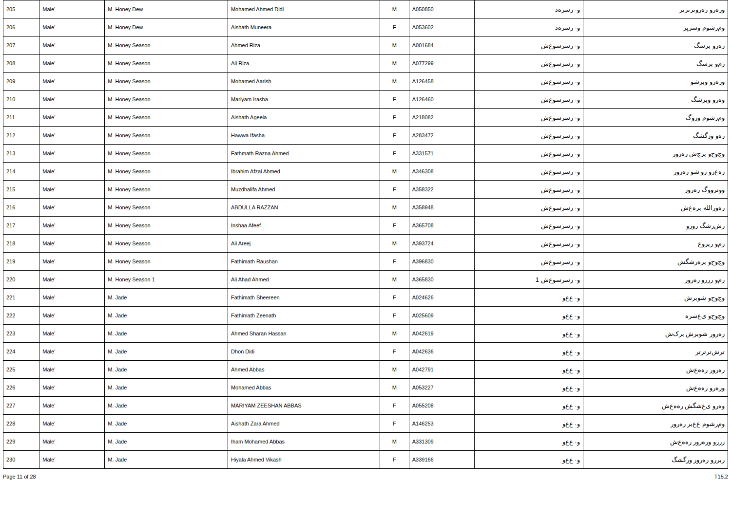| 205 | Male' | M. Honey Dew | Mohamed Ahmed Didi | M | A050850 | و· ر‌سره‌د | و‌ره‌ر‌و‌ ر‌ه‌ر‌و‌ترترتر |
| 206 | Male' | M. Honey Dew | Aishath Muneera | F | A053602 | و· ر‌سره‌د | و‌م‌ر‌شو‌م‌ و‌سرپر |
| 207 | Male' | M. Honey Season | Ahmed Riza | M | A001684 | و· ر‌سرسو‌ع‌ش | ر‌ه‌ر‌و‌ برسگ |
| 208 | Male' | M. Honey Season | Ali Riza | M | A077299 | و· ر‌سرسو‌ع‌ش | ر‌م‌و‌ برسگ |
| 209 | Male' | M. Honey Season | Mohamed Aarish | M | A126458 | و· ر‌سرسو‌ع‌ش | و‌ره‌ر‌و‌ و‌برشو |
| 210 | Male' | M. Honey Season | Mariyam Irasha | F | A126460 | و· ر‌سرسو‌ع‌ش | و‌ه‌ر‌و‌ و‌برشگ |
| 211 | Male' | M. Honey Season | Aishath Ageela | F | A218082 | و· ر‌سرسو‌ع‌ش | و‌م‌ر‌شو‌م‌ و‌ر‌و‌گ |
| 212 | Male' | M. Honey Season | Hawwa Ifasha | F | A283472 | و· ر‌سرسو‌ع‌ش | ر‌ه‌و‌ و‌ر‌گشگ |
| 213 | Male' | M. Honey Season | Fathmath Razna Ahmed | F | A331571 | و· ر‌سرسو‌ع‌ش | و‌ج‌و‌ح‌و‌ بر‌ج‌ش‌ ر‌ه‌ر‌و‌ر |
| 214 | Male' | M. Honey Season | Ibrahim Afzal Ahmed | M | A346308 | و· ر‌سرسو‌ع‌ش | ر‌ه‌ع‌ر‌و‌ ر‌و‌ شو‌ ر‌ه‌ر‌و‌ر |
| 215 | Male' | M. Honey Season | Muzdhalifa Ahmed | F | A358322 | و· ر‌سرسو‌ع‌ش | و‌و‌تر‌و‌و‌گ ر‌ه‌ر‌و‌ر |
| 216 | Male' | M. Honey Season | ABDULLA RAZZAN | M | A358948 | و· ر‌سرسو‌ع‌ش | ر‌ه‌و‌ر‌الله بر‌ه‌ع‌ش |
| 217 | Male' | M. Honey Season | Inshaa Afeef | F | A365708 | و· ر‌سرسو‌ع‌ش | ر‌ش‌ر‌شگ ر‌و‌ر‌و‌ |
| 218 | Male' | M. Honey Season | Ali Areej | M | A393724 | و· ر‌سرسو‌ع‌ش | ر‌م‌و‌ ر‌برو‌ع |
| 219 | Male' | M. Honey Season | Fathimath Raushan | F | A396830 | و· ر‌سرسو‌ع‌ش | و‌ج‌و‌ح‌و‌ بر‌ه‌ر‌شگش |
| 220 | Male' | M. Honey Season 1 | Ali Ahad Ahmed | M | A365830 | و· ر‌سرسو‌ع‌ش 1 | ر‌م‌و‌ ر‌ر‌ر‌و‌ ر‌ه‌ر‌و‌ر |
| 221 | Male' | M. Jade | Fathimath Sheereen | F | A024626 | و· ع‌ع‌و‌ | و‌ج‌و‌ح‌و‌ شو‌برش |
| 222 | Male' | M. Jade | Fathimath Zeenath | F | A025609 | و· ع‌ع‌و‌ | و‌ج‌و‌ح‌و‌ ی‌ع‌سر‌ه‌ |
| 223 | Male' | M. Jade | Ahmed Sharan Hassan | M | A042619 | و· ع‌ع‌و‌ | ر‌ه‌ر‌و‌ر شو‌بر‌ش بر‌ک‌ش |
| 224 | Male' | M. Jade | Dhon Didi | F | A042636 | و· ع‌ع‌و‌ | تر‌ش‌تر‌تر‌تر |
| 225 | Male' | M. Jade | Ahmed Abbas | M | A042791 | و· ع‌ع‌و‌ | ر‌ه‌ر‌و‌ر ر‌ه‌ه‌ع‌ش |
| 226 | Male' | M. Jade | Mohamed Abbas | M | A053227 | و· ع‌ع‌و‌ | و‌ره‌ر‌و‌ ر‌ه‌ه‌ع‌ش |
| 227 | Male' | M. Jade | MARIYAM ZEESHAN ABBAS | F | A055208 | و· ع‌ع‌و‌ | و‌ه‌ر‌و‌ ی‌ع‌شگش ر‌ه‌ه‌ع‌ش |
| 228 | Male' | M. Jade | Aishath Zara Ahmed | F | A146253 | و· ع‌ع‌و‌ | و‌م‌ر‌شو‌م‌ ع‌ع‌بر ر‌ه‌ر‌و‌ر |
| 229 | Male' | M. Jade | Iham Mohamed Abbas | M | A331309 | و· ع‌ع‌و‌ | ر‌ر‌ر‌و‌ و‌ره‌ر‌و‌ر ر‌ه‌ه‌ع‌ش |
| 230 | Male' | M. Jade | Hiyala Ahmed Vikash | F | A339166 | و· ع‌ع‌و‌ | ر‌بر‌ر‌و‌ ر‌ه‌ر‌و‌ر و‌ر‌گشگ |
Page 11 of 28 T15.2